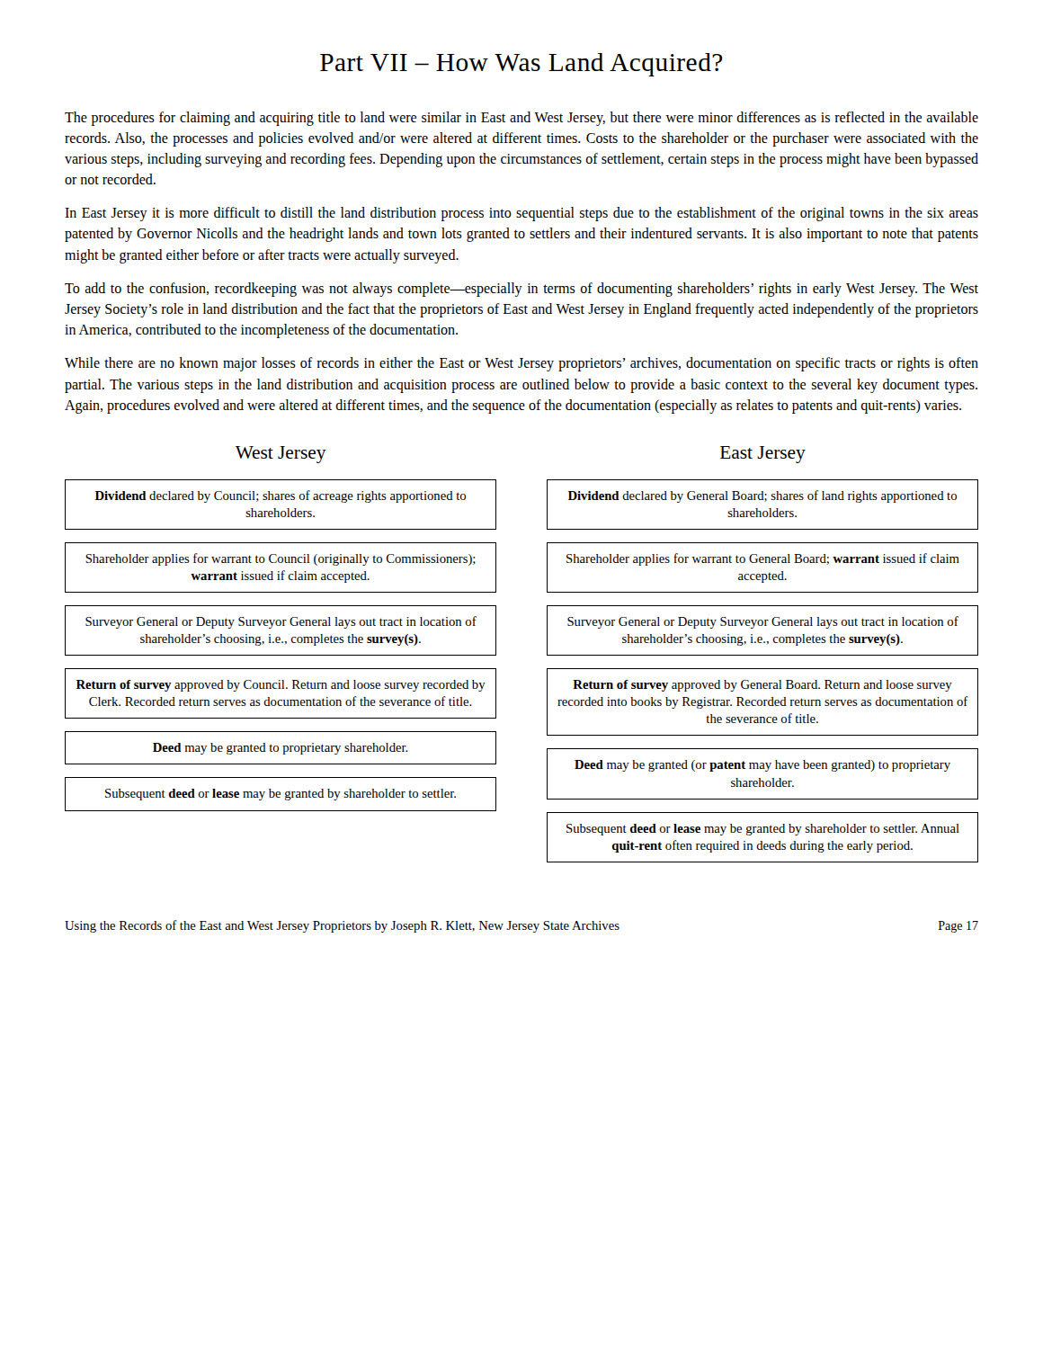Part VII – How Was Land Acquired?
The procedures for claiming and acquiring title to land were similar in East and West Jersey, but there were minor differences as is reflected in the available records. Also, the processes and policies evolved and/or were altered at different times. Costs to the shareholder or the purchaser were associated with the various steps, including surveying and recording fees. Depending upon the circumstances of settlement, certain steps in the process might have been bypassed or not recorded.
In East Jersey it is more difficult to distill the land distribution process into sequential steps due to the establishment of the original towns in the six areas patented by Governor Nicolls and the headright lands and town lots granted to settlers and their indentured servants. It is also important to note that patents might be granted either before or after tracts were actually surveyed.
To add to the confusion, recordkeeping was not always complete—especially in terms of documenting shareholders’ rights in early West Jersey. The West Jersey Society’s role in land distribution and the fact that the proprietors of East and West Jersey in England frequently acted independently of the proprietors in America, contributed to the incompleteness of the documentation.
While there are no known major losses of records in either the East or West Jersey proprietors’ archives, documentation on specific tracts or rights is often partial. The various steps in the land distribution and acquisition process are outlined below to provide a basic context to the several key document types. Again, procedures evolved and were altered at different times, and the sequence of the documentation (especially as relates to patents and quit-rents) varies.
West Jersey
Dividend declared by Council; shares of acreage rights apportioned to shareholders.
Shareholder applies for warrant to Council (originally to Commissioners);
warrant issued if claim accepted.
Surveyor General or Deputy Surveyor General lays out tract in location of shareholder’s choosing, i.e., completes the survey(s).
Return of survey approved by Council. Return and loose survey recorded by Clerk. Recorded return serves as documentation of the severance of title.
Deed may be granted to proprietary shareholder.
Subsequent deed or lease may be granted by shareholder to settler.
East Jersey
Dividend declared by General Board; shares of land rights apportioned to shareholders.
Shareholder applies for warrant to General Board; warrant issued if claim accepted.
Surveyor General or Deputy Surveyor General lays out tract in location of shareholder’s choosing, i.e., completes the survey(s).
Return of survey approved by General Board. Return and loose survey recorded into books by Registrar. Recorded return serves as documentation of the severance of title.
Deed may be granted (or patent may have been granted) to proprietary shareholder.
Subsequent deed or lease may be granted by shareholder to settler. Annual quit-rent often required in deeds during the early period.
Using the Records of the East and West Jersey Proprietors by Joseph R. Klett, New Jersey State Archives
Page 17